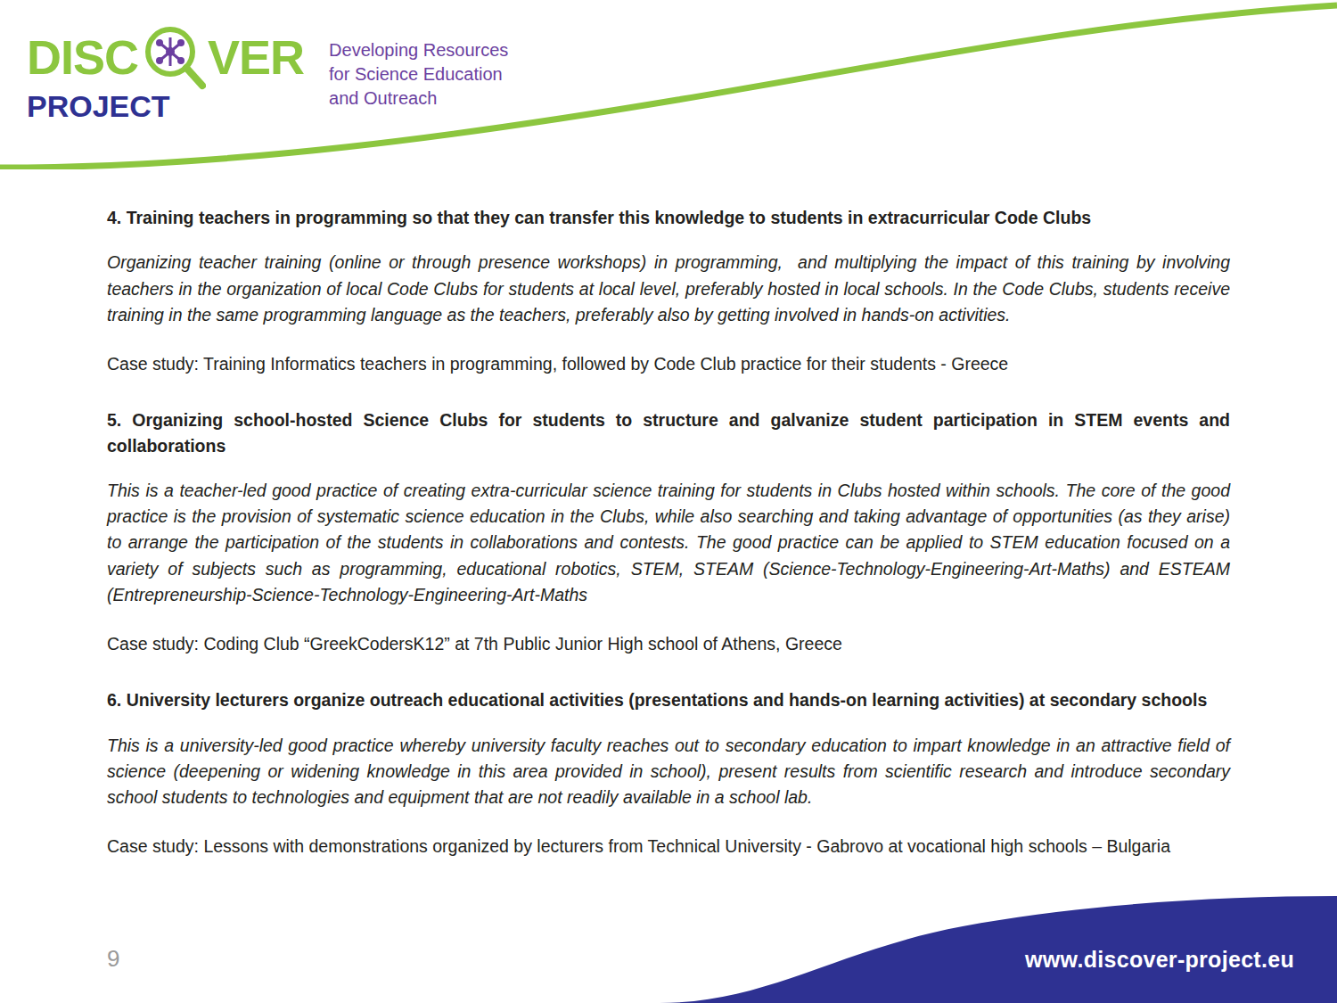DISC VER
PROJECT
Developing Resources
for Science Education
and Outreach
4. Training teachers in programming so that they can transfer this knowledge to students in extracurricular Code Clubs
Organizing teacher training (online or through presence workshops) in programming, and multiplying the impact of this training by involving teachers in the organization of local Code Clubs for students at local level, preferably hosted in local schools. In the Code Clubs, students receive training in the same programming language as the teachers, preferably also by getting involved in hands-on activities.
Case study: Training Informatics teachers in programming, followed by Code Club practice for their students - Greece
5. Organizing school-hosted Science Clubs for students to structure and galvanize student participation in STEM events and collaborations
This is a teacher-led good practice of creating extra-curricular science training for students in Clubs hosted within schools. The core of the good practice is the provision of systematic science education in the Clubs, while also searching and taking advantage of opportunities (as they arise) to arrange the participation of the students in collaborations and contests. The good practice can be applied to STEM education focused on a variety of subjects such as programming, educational robotics, STEM, STEAM (Science-Technology-Engineering-Art-Maths) and ESTEAM (Entrepreneurship-Science-Technology-Engineering-Art-Maths
Case study: Coding Club “GreekCodersK12” at 7th Public Junior High school of Athens, Greece
6. University lecturers organize outreach educational activities (presentations and hands-on learning activities) at secondary schools
This is a university-led good practice whereby university faculty reaches out to secondary education to impart knowledge in an attractive field of science (deepening or widening knowledge in this area provided in school), present results from scientific research and introduce secondary school students to technologies and equipment that are not readily available in a school lab.
Case study: Lessons with demonstrations organized by lecturers from Technical University - Gabrovo at vocational high schools – Bulgaria
9
www.discover-project.eu